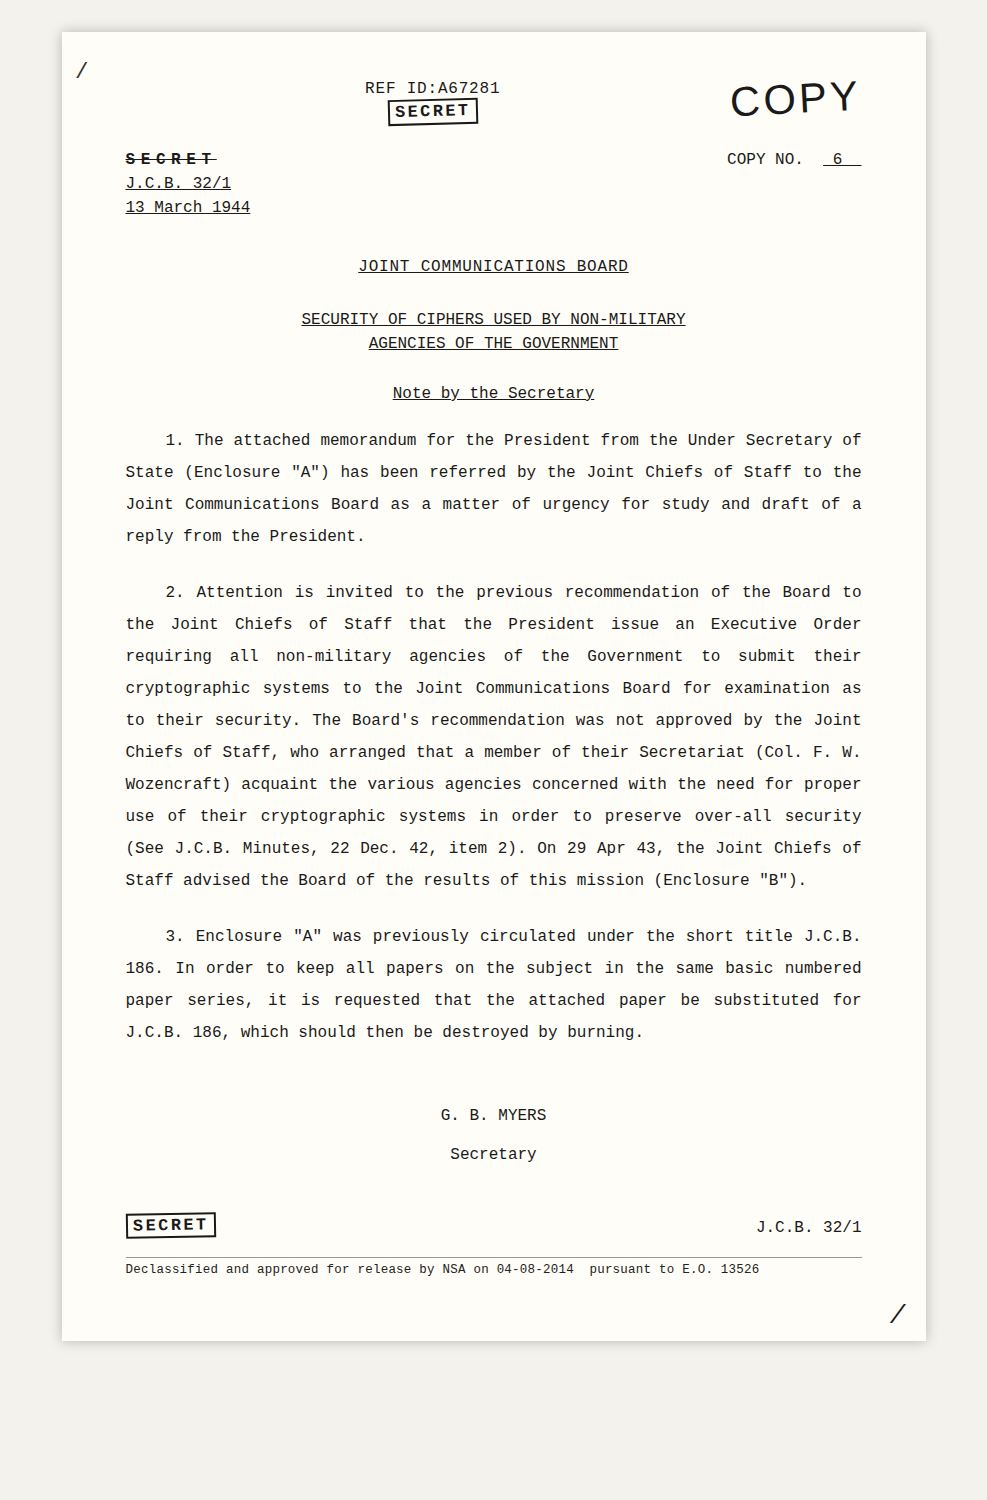/
REF ID:A67281
SECRET
COPY
SECRET
J.C.B. 32/1
13 March 1944
COPY NO. 6
JOINT COMMUNICATIONS BOARD
SECURITY OF CIPHERS USED BY NON-MILITARY AGENCIES OF THE GOVERNMENT
Note by the Secretary
The attached memorandum for the President from the Under Secretary of State (Enclosure "A") has been referred by the Joint Chiefs of Staff to the Joint Communications Board as a matter of urgency for study and draft of a reply from the President.
Attention is invited to the previous recommendation of the Board to the Joint Chiefs of Staff that the President issue an Executive Order requiring all non-military agencies of the Government to submit their cryptographic systems to the Joint Communications Board for examination as to their security. The Board's recommendation was not approved by the Joint Chiefs of Staff, who arranged that a member of their Secretariat (Col. F. W. Wozencraft) acquaint the various agencies concerned with the need for proper use of their cryptographic systems in order to preserve over-all security (See J.C.B. Minutes, 22 Dec. 42, item 2). On 29 Apr 43, the Joint Chiefs of Staff advised the Board of the results of this mission (Enclosure "B").
Enclosure "A" was previously circulated under the short title J.C.B. 186. In order to keep all papers on the subject in the same basic numbered paper series, it is requested that the attached paper be substituted for J.C.B. 186, which should then be destroyed by burning.
G. B. MYERS
Secretary
SECRET
J.C.B. 32/1
Declassified and approved for release by NSA on 04-08-2014 pursuant to E.O. 13526
/